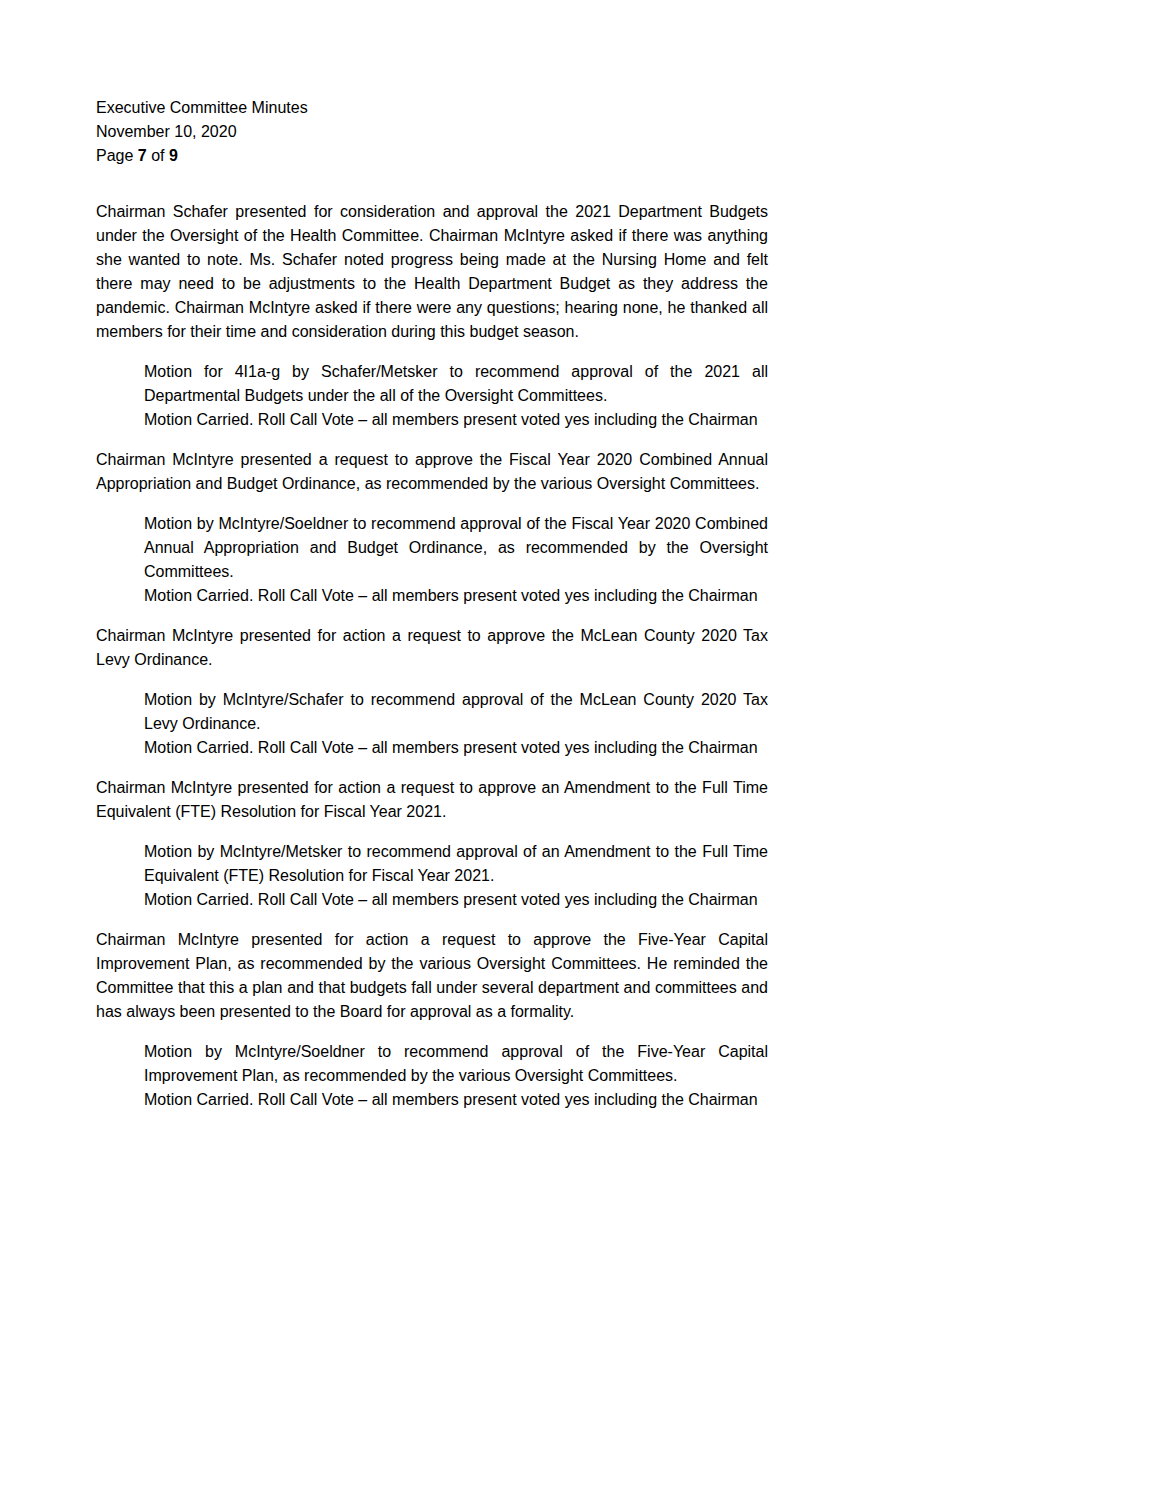Executive Committee Minutes
November 10, 2020
Page 7 of 9
Chairman Schafer presented for consideration and approval the 2021 Department Budgets under the Oversight of the Health Committee. Chairman McIntyre asked if there was anything she wanted to note. Ms. Schafer noted progress being made at the Nursing Home and felt there may need to be adjustments to the Health Department Budget as they address the pandemic. Chairman McIntyre asked if there were any questions; hearing none, he thanked all members for their time and consideration during this budget season.
Motion for 4I1a-g by Schafer/Metsker to recommend approval of the 2021 all Departmental Budgets under the all of the Oversight Committees.
Motion Carried. Roll Call Vote – all members present voted yes including the Chairman
Chairman McIntyre presented a request to approve the Fiscal Year 2020 Combined Annual Appropriation and Budget Ordinance, as recommended by the various Oversight Committees.
Motion by McIntyre/Soeldner to recommend approval of the Fiscal Year 2020 Combined Annual Appropriation and Budget Ordinance, as recommended by the Oversight Committees.
Motion Carried. Roll Call Vote – all members present voted yes including the Chairman
Chairman McIntyre presented for action a request to approve the McLean County 2020 Tax Levy Ordinance.
Motion by McIntyre/Schafer to recommend approval of the McLean County 2020 Tax Levy Ordinance.
Motion Carried. Roll Call Vote – all members present voted yes including the Chairman
Chairman McIntyre presented for action a request to approve an Amendment to the Full Time Equivalent (FTE) Resolution for Fiscal Year 2021.
Motion by McIntyre/Metsker to recommend approval of an Amendment to the Full Time Equivalent (FTE) Resolution for Fiscal Year 2021.
Motion Carried. Roll Call Vote – all members present voted yes including the Chairman
Chairman McIntyre presented for action a request to approve the Five-Year Capital Improvement Plan, as recommended by the various Oversight Committees. He reminded the Committee that this a plan and that budgets fall under several department and committees and has always been presented to the Board for approval as a formality.
Motion by McIntyre/Soeldner to recommend approval of the Five-Year Capital Improvement Plan, as recommended by the various Oversight Committees.
Motion Carried. Roll Call Vote – all members present voted yes including the Chairman